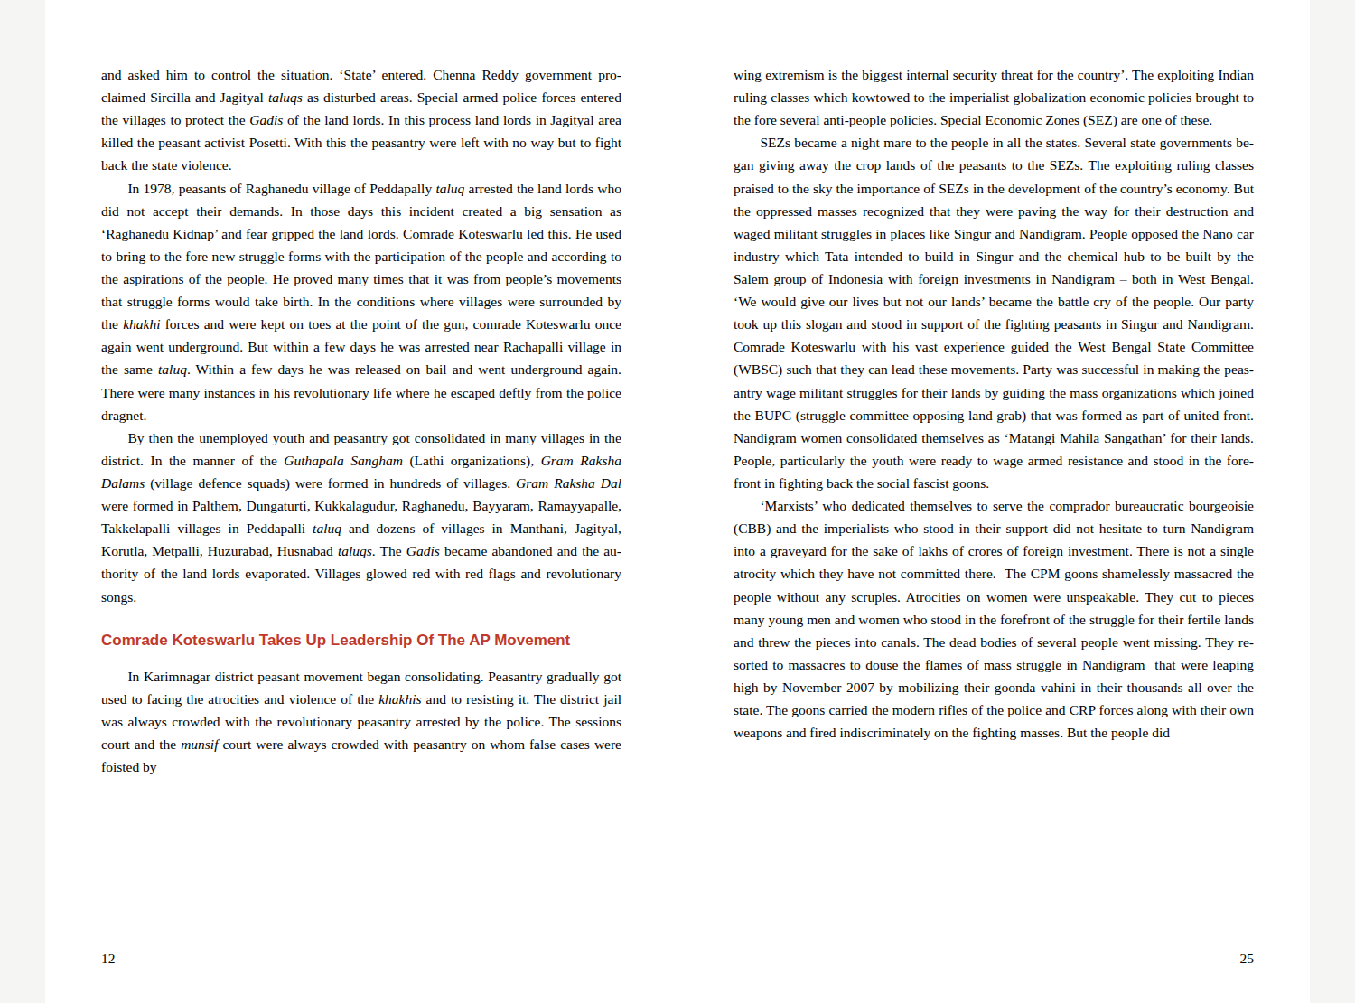and asked him to control the situation. ‘State’ entered. Chenna Reddy government proclaimed Sircilla and Jagityal taluqs as disturbed areas. Special armed police forces entered the villages to protect the Gadis of the land lords. In this process land lords in Jagityal area killed the peasant activist Posetti. With this the peasantry were left with no way but to fight back the state violence.
In 1978, peasants of Raghanedu village of Peddapally taluq arrested the land lords who did not accept their demands. In those days this incident created a big sensation as ‘Raghanedu Kidnap’ and fear gripped the land lords. Comrade Koteswarlu led this. He used to bring to the fore new struggle forms with the participation of the people and according to the aspirations of the people. He proved many times that it was from people’s movements that struggle forms would take birth. In the conditions where villages were surrounded by the khakhi forces and were kept on toes at the point of the gun, comrade Koteswarlu once again went underground. But within a few days he was arrested near Rachapalli village in the same taluq. Within a few days he was released on bail and went underground again. There were many instances in his revolutionary life where he escaped deftly from the police dragnet.
By then the unemployed youth and peasantry got consolidated in many villages in the district. In the manner of the Guthapala Sangham (Lathi organizations), Gram Raksha Dalams (village defence squads) were formed in hundreds of villages. Gram Raksha Dal were formed in Palthem, Dungaturti, Kukkalagudur, Raghanedu, Bayyaram, Ramayyapalle, Takkelapalli villages in Peddapalli taluq and dozens of villages in Manthani, Jagityal, Korutla, Metpalli, Huzurabad, Husnabad taluqs. The Gadis became abandoned and the authority of the land lords evaporated. Villages glowed red with red flags and revolutionary songs.
Comrade Koteswarlu Takes Up Leadership Of The AP Movement
In Karimnagar district peasant movement began consolidating. Peasantry gradually got used to facing the atrocities and violence of the khakhis and to resisting it. The district jail was always crowded with the revolutionary peasantry arrested by the police. The sessions court and the munsif court were always crowded with peasantry on whom false cases were foisted by
12
wing extremism is the biggest internal security threat for the country’. The exploiting Indian ruling classes which kowtowed to the imperialist globalization economic policies brought to the fore several anti-people policies. Special Economic Zones (SEZ) are one of these.
SEZs became a night mare to the people in all the states. Several state governments began giving away the crop lands of the peasants to the SEZs. The exploiting ruling classes praised to the sky the importance of SEZs in the development of the country’s economy. But the oppressed masses recognized that they were paving the way for their destruction and waged militant struggles in places like Singur and Nandigram. People opposed the Nano car industry which Tata intended to build in Singur and the chemical hub to be built by the Salem group of Indonesia with foreign investments in Nandigram – both in West Bengal. ‘We would give our lives but not our lands’ became the battle cry of the people. Our party took up this slogan and stood in support of the fighting peasants in Singur and Nandigram. Comrade Koteswarlu with his vast experience guided the West Bengal State Committee (WBSC) such that they can lead these movements. Party was successful in making the peasantry wage militant struggles for their lands by guiding the mass organizations which joined the BUPC (struggle committee opposing land grab) that was formed as part of united front. Nandigram women consolidated themselves as ‘Matangi Mahila Sangathan’ for their lands. People, particularly the youth were ready to wage armed resistance and stood in the forefront in fighting back the social fascist goons.
‘Marxists’ who dedicated themselves to serve the comprador bureaucratic bourgeoisie (CBB) and the imperialists who stood in their support did not hesitate to turn Nandigram into a graveyard for the sake of lakhs of crores of foreign investment. There is not a single atrocity which they have not committed there. The CPM goons shamelessly massacred the people without any scruples. Atrocities on women were unspeakable. They cut to pieces many young men and women who stood in the forefront of the struggle for their fertile lands and threw the pieces into canals. The dead bodies of several people went missing. They resorted to massacres to douse the flames of mass struggle in Nandigram that were leaping high by November 2007 by mobilizing their goonda vahini in their thousands all over the state. The goons carried the modern rifles of the police and CRP forces along with their own weapons and fired indiscriminately on the fighting masses. But the people did
25